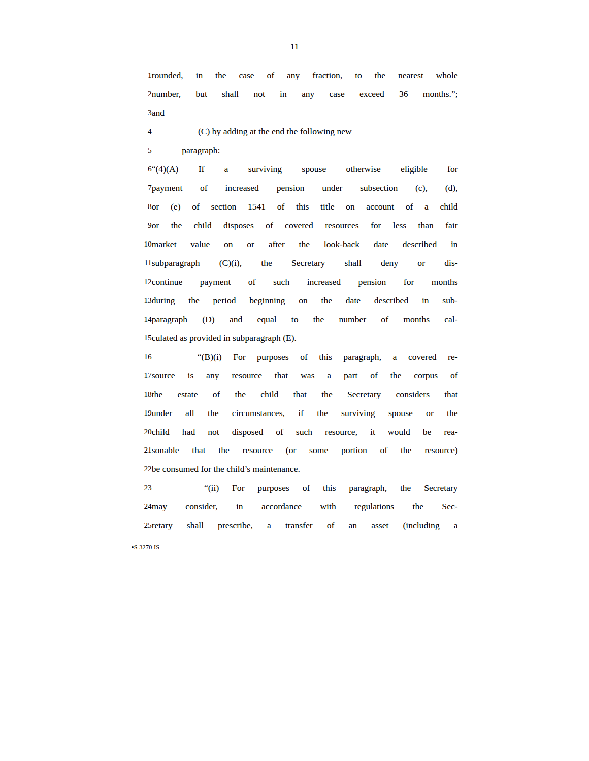11
| 1 | rounded, in the case of any fraction, to the nearest whole |
| 2 | number, but shall not in any case exceed 36 months.”; |
| 3 | and |
| 4 | (C) by adding at the end the following new |
| 5 | paragraph: |
| 6 | “(4)(A) If a surviving spouse otherwise eligible for |
| 7 | payment of increased pension under subsection (c), (d), |
| 8 | or (e) of section 1541 of this title on account of a child |
| 9 | or the child disposes of covered resources for less than fair |
| 10 | market value on or after the look-back date described in |
| 11 | subparagraph (C)(i), the Secretary shall deny or dis- |
| 12 | continue payment of such increased pension for months |
| 13 | during the period beginning on the date described in sub- |
| 14 | paragraph (D) and equal to the number of months cal- |
| 15 | culated as provided in subparagraph (E). |
| 16 | “(B)(i) For purposes of this paragraph, a covered re- |
| 17 | source is any resource that was a part of the corpus of |
| 18 | the estate of the child that the Secretary considers that |
| 19 | under all the circumstances, if the surviving spouse or the |
| 20 | child had not disposed of such resource, it would be rea- |
| 21 | sonable that the resource (or some portion of the resource) |
| 22 | be consumed for the child’s maintenance. |
| 23 | “(ii) For purposes of this paragraph, the Secretary |
| 24 | may consider, in accordance with regulations the Sec- |
| 25 | retary shall prescribe, a transfer of an asset (including a |
•S 3270 IS